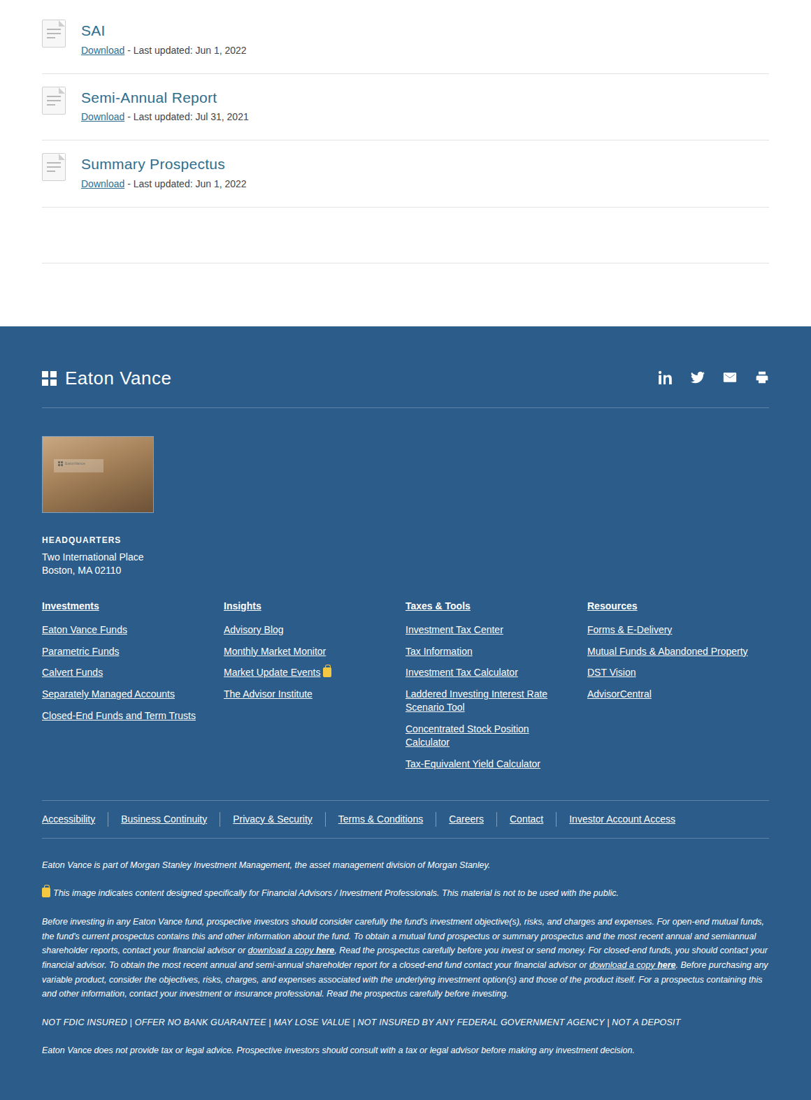SAI
Download - Last updated: Jun 1, 2022
Semi-Annual Report
Download - Last updated: Jul 31, 2021
Summary Prospectus
Download - Last updated: Jun 1, 2022
Eaton Vance
EatonVance
HEADQUARTERS
Two International Place
Boston, MA 02110
Investments
Eaton Vance Funds
Parametric Funds
Calvert Funds
Separately Managed Accounts
Closed-End Funds and Term Trusts
Insights
Advisory Blog
Monthly Market Monitor
Market Update Events
The Advisor Institute
Taxes & Tools
Investment Tax Center
Tax Information
Investment Tax Calculator
Laddered Investing Interest Rate Scenario Tool
Concentrated Stock Position Calculator
Tax-Equivalent Yield Calculator
Resources
Forms & E-Delivery
Mutual Funds & Abandoned Property
DST Vision
AdvisorCentral
Accessibility Business Continuity Privacy & Security Terms & Conditions Careers Contact Investor Account Access
Eaton Vance is part of Morgan Stanley Investment Management, the asset management division of Morgan Stanley.
This image indicates content designed specifically for Financial Advisors / Investment Professionals. This material is not to be used with the public.
Before investing in any Eaton Vance fund, prospective investors should consider carefully the fund's investment objective(s), risks, and charges and expenses. For open-end mutual funds, the fund's current prospectus contains this and other information about the fund. To obtain a mutual fund prospectus or summary prospectus and the most recent annual and semiannual shareholder reports, contact your financial advisor or download a copy here, Read the prospectus carefully before you invest or send money. For closed-end funds, you should contact your financial advisor. To obtain the most recent annual and semi-annual shareholder report for a closed-end fund contact your financial advisor or download a copy here. Before purchasing any variable product, consider the objectives, risks, charges, and expenses associated with the underlying investment option(s) and those of the product itself. For a prospectus containing this and other information, contact your investment or insurance professional. Read the prospectus carefully before investing.
NOT FDIC INSURED | OFFER NO BANK GUARANTEE | MAY LOSE VALUE | NOT INSURED BY ANY FEDERAL GOVERNMENT AGENCY | NOT A DEPOSIT
Eaton Vance does not provide tax or legal advice. Prospective investors should consult with a tax or legal advisor before making any investment decision.